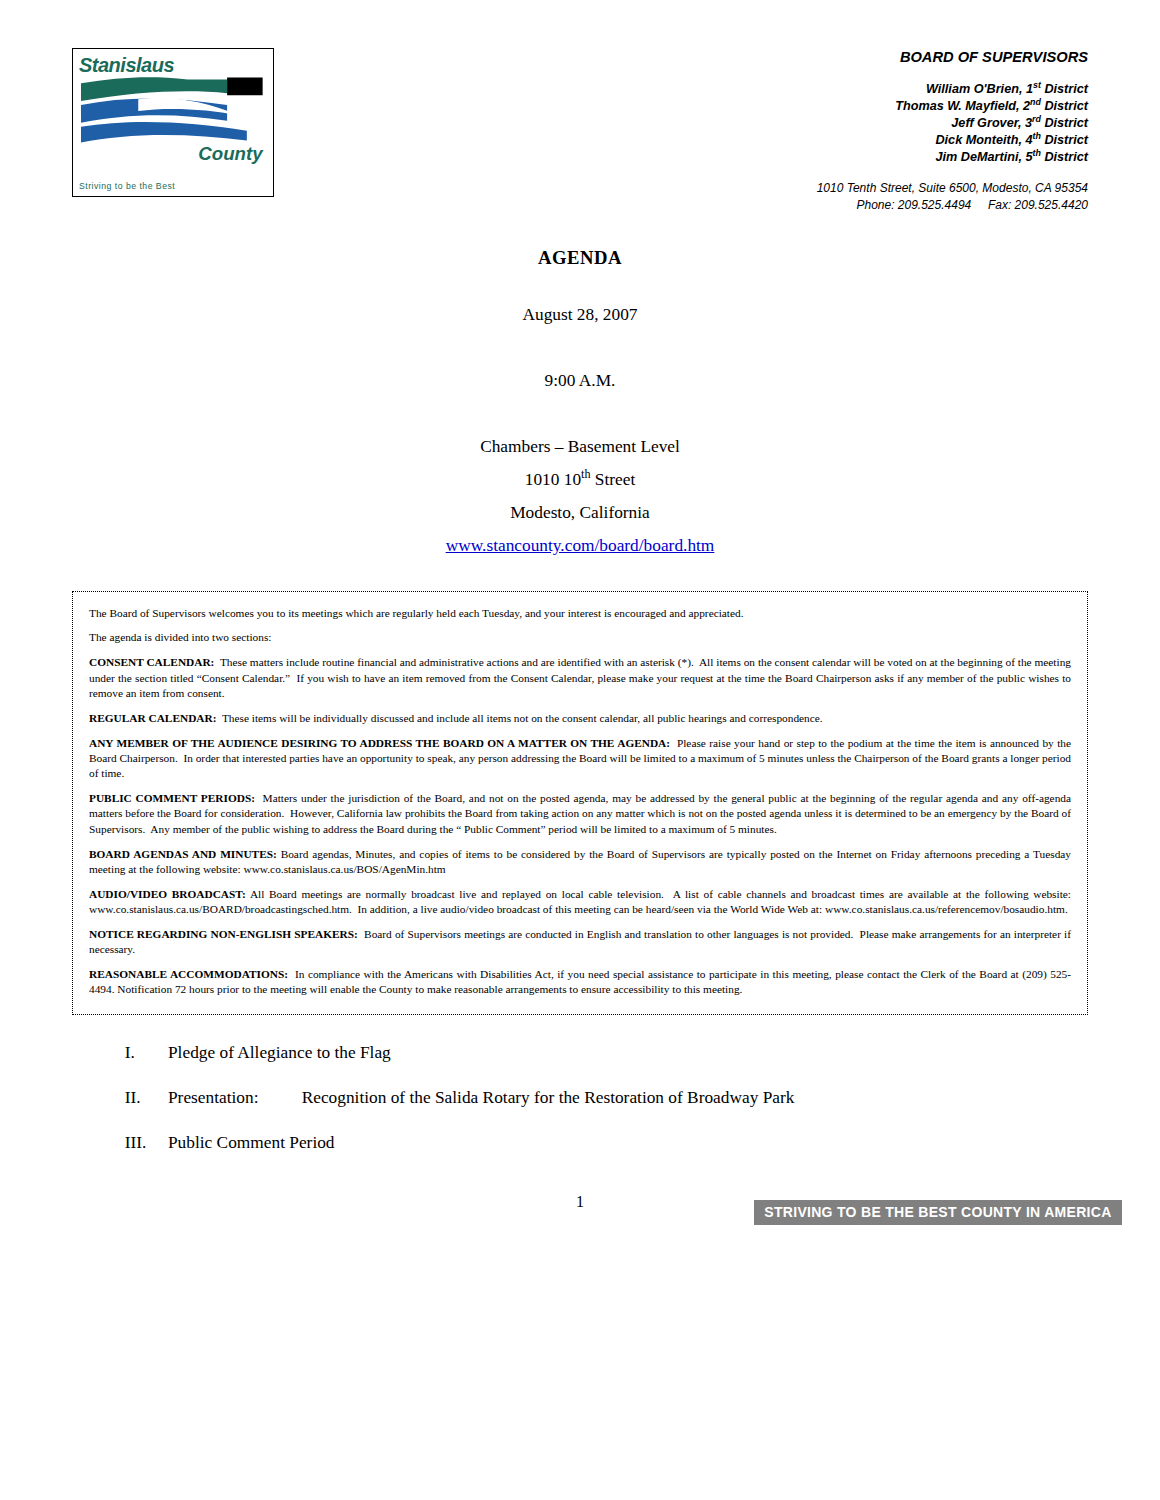Stanislaus
County
Striving to be the Best
BOARD OF SUPERVISORS
William O'Brien, 1st District
Thomas W. Mayfield, 2nd District
Jeff Grover, 3rd District
Dick Monteith, 4th District
Jim DeMartini, 5th District
1010 Tenth Street, Suite 6500, Modesto, CA 95354
Phone: 209.525.4494 Fax: 209.525.4420
AGENDA
August 28, 2007
9:00 A.M.
Chambers – Basement Level
1010 10th Street
Modesto, California
www.stancounty.com/board/board.htm
The Board of Supervisors welcomes you to its meetings which are regularly held each Tuesday, and your interest is encouraged and appreciated.
The agenda is divided into two sections:
CONSENT CALENDAR: These matters include routine financial and administrative actions and are identified with an asterisk (*). All items on the consent calendar will be voted on at the beginning of the meeting under the section titled “Consent Calendar.” If you wish to have an item removed from the Consent Calendar, please make your request at the time the Board Chairperson asks if any member of the public wishes to remove an item from consent.
REGULAR CALENDAR: These items will be individually discussed and include all items not on the consent calendar, all public hearings and correspondence.
ANY MEMBER OF THE AUDIENCE DESIRING TO ADDRESS THE BOARD ON A MATTER ON THE AGENDA: Please raise your hand or step to the podium at the time the item is announced by the Board Chairperson. In order that interested parties have an opportunity to speak, any person addressing the Board will be limited to a maximum of 5 minutes unless the Chairperson of the Board grants a longer period of time.
PUBLIC COMMENT PERIODS: Matters under the jurisdiction of the Board, and not on the posted agenda, may be addressed by the general public at the beginning of the regular agenda and any off-agenda matters before the Board for consideration. However, California law prohibits the Board from taking action on any matter which is not on the posted agenda unless it is determined to be an emergency by the Board of Supervisors. Any member of the public wishing to address the Board during the “ Public Comment” period will be limited to a maximum of 5 minutes.
BOARD AGENDAS AND MINUTES: Board agendas, Minutes, and copies of items to be considered by the Board of Supervisors are typically posted on the Internet on Friday afternoons preceding a Tuesday meeting at the following website: www.co.stanislaus.ca.us/BOS/AgenMin.htm
AUDIO/VIDEO BROADCAST: All Board meetings are normally broadcast live and replayed on local cable television. A list of cable channels and broadcast times are available at the following website: www.co.stanislaus.ca.us/BOARD/broadcastingsched.htm. In addition, a live audio/video broadcast of this meeting can be heard/seen via the World Wide Web at: www.co.stanislaus.ca.us/referencemov/bosaudio.htm.
NOTICE REGARDING NON-ENGLISH SPEAKERS: Board of Supervisors meetings are conducted in English and translation to other languages is not provided. Please make arrangements for an interpreter if necessary.
REASONABLE ACCOMMODATIONS: In compliance with the Americans with Disabilities Act, if you need special assistance to participate in this meeting, please contact the Clerk of the Board at (209) 525-4494. Notification 72 hours prior to the meeting will enable the County to make reasonable arrangements to ensure accessibility to this meeting.
I. Pledge of Allegiance to the Flag
II. Presentation: Recognition of the Salida Rotary for the Restoration of Broadway Park
III. Public Comment Period
1
STRIVING TO BE THE BEST COUNTY IN AMERICA